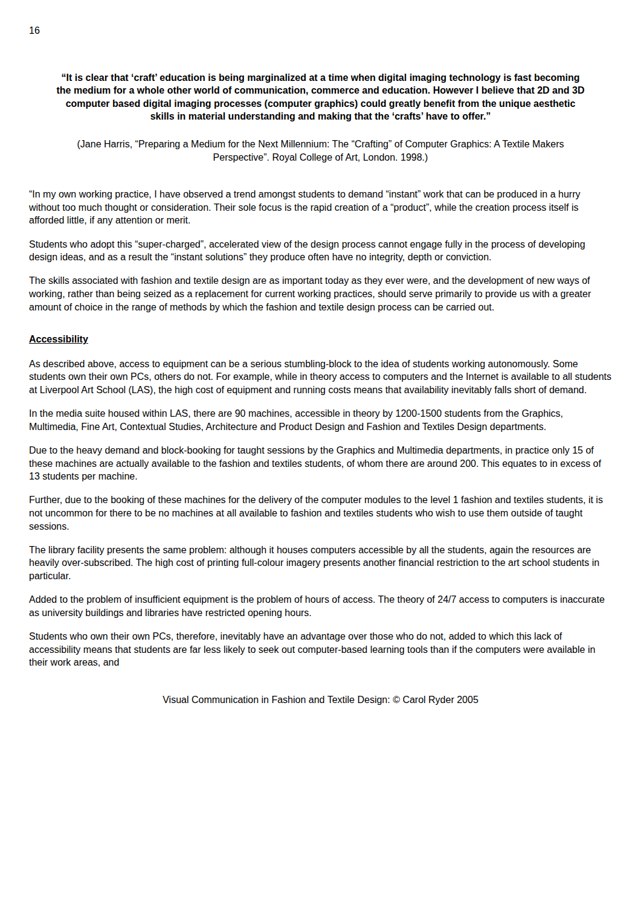16
“It is clear that ‘craft’ education is being marginalized at a time when digital imaging technology is fast becoming the medium for a whole other world of communication, commerce and education. However I believe that 2D and 3D computer based digital imaging processes (computer graphics) could greatly benefit from the unique aesthetic skills in material understanding and making that the ‘crafts’ have to offer.”
(Jane Harris, “Preparing a Medium for the Next Millennium: The “Crafting” of Computer Graphics: A Textile Makers Perspective”. Royal College of Art, London. 1998.)
“In my own working practice, I have observed a trend amongst students to demand “instant” work that can be produced in a hurry without too much thought or consideration. Their sole focus is the rapid creation of a “product”, while the creation process itself is afforded little, if any attention or merit.
Students who adopt this “super-charged”, accelerated view of the design process cannot engage fully in the process of developing design ideas, and as a result the “instant solutions” they produce often have no integrity, depth or conviction.
The skills associated with fashion and textile design are as important today as they ever were, and the development of new ways of working, rather than being seized as a replacement for current working practices, should serve primarily to provide us with a greater amount of choice in the range of methods by which the fashion and textile design process can be carried out.
Accessibility
As described above, access to equipment can be a serious stumbling-block to the idea of students working autonomously. Some students own their own PCs, others do not. For example, while in theory access to computers and the Internet is available to all students at Liverpool Art School (LAS), the high cost of equipment and running costs means that availability inevitably falls short of demand.
In the media suite housed within LAS, there are 90 machines, accessible in theory by 1200-1500 students from the Graphics, Multimedia, Fine Art, Contextual Studies, Architecture and Product Design and Fashion and Textiles Design departments.
Due to the heavy demand and block-booking for taught sessions by the Graphics and Multimedia departments, in practice only 15 of these machines are actually available to the fashion and textiles students, of whom there are around 200. This equates to in excess of 13 students per machine.
Further, due to the booking of these machines for the delivery of the computer modules to the level 1 fashion and textiles students, it is not uncommon for there to be no machines at all available to fashion and textiles students who wish to use them outside of taught sessions.
The library facility presents the same problem: although it houses computers accessible by all the students, again the resources are heavily over-subscribed. The high cost of printing full-colour imagery presents another financial restriction to the art school students in particular.
Added to the problem of insufficient equipment is the problem of hours of access. The theory of 24/7 access to computers is inaccurate as university buildings and libraries have restricted opening hours.
Students who own their own PCs, therefore, inevitably have an advantage over those who do not, added to which this lack of accessibility means that students are far less likely to seek out computer-based learning tools than if the computers were available in their work areas, and
Visual Communication in Fashion and Textile Design: © Carol Ryder 2005